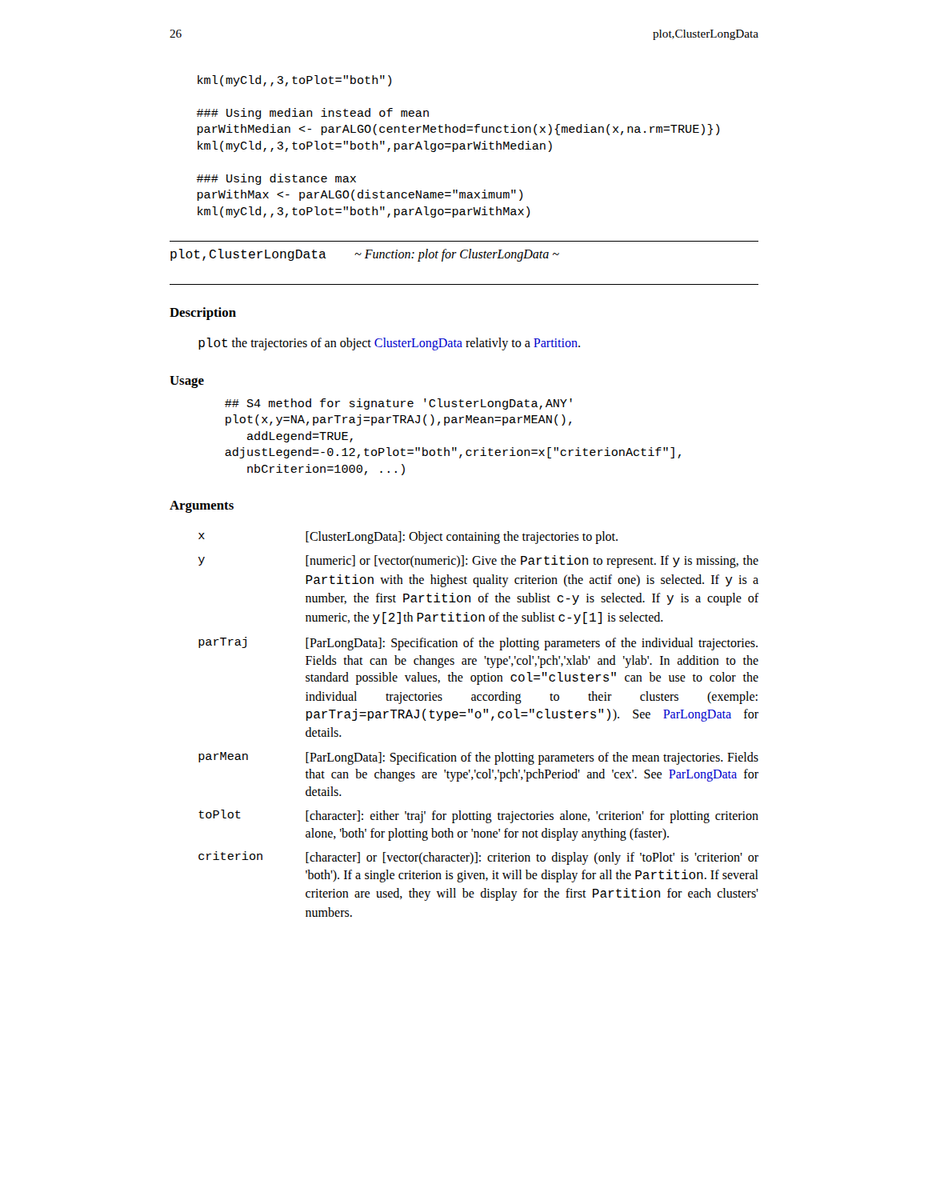26 plot,ClusterLongData
kml(myCld,,3,toPlot="both")

### Using median instead of mean
parWithMedian <- parALGO(centerMethod=function(x){median(x,na.rm=TRUE)})
kml(myCld,,3,toPlot="both",parAlgo=parWithMedian)

### Using distance max
parWithMax <- parALGO(distanceName="maximum")
kml(myCld,,3,toPlot="both",parAlgo=parWithMax)
plot,ClusterLongData ~ Function: plot for ClusterLongData ~
Description
plot the trajectories of an object ClusterLongData relativly to a Partition.
Usage
## S4 method for signature 'ClusterLongData,ANY'
plot(x,y=NA,parTraj=parTRAJ(),parMean=parMEAN(),
   addLegend=TRUE, adjustLegend=-0.12,toPlot="both",criterion=x["criterionActif"],
   nbCriterion=1000, ...)
Arguments
x
[ClusterLongData]: Object containing the trajectories to plot.
y
[numeric] or [vector(numeric)]: Give the Partition to represent. If y is missing, the Partition with the highest quality criterion (the actif one) is selected. If y is a number, the first Partition of the sublist c-y is selected. If y is a couple of numeric, the y[2]th Partition of the sublist c-y[1] is selected.
parTraj
[ParLongData]: Specification of the plotting parameters of the individual trajectories. Fields that can be changes are 'type','col','pch','xlab' and 'ylab'. In addition to the standard possible values, the option col="clusters" can be use to color the individual trajectories according to their clusters (exemple: parTraj=parTRAJ(type="o",col="clusters")). See ParLongData for details.
parMean
[ParLongData]: Specification of the plotting parameters of the mean trajectories. Fields that can be changes are 'type','col','pch','pchPeriod' and 'cex'. See ParLongData for details.
toPlot
[character]: either 'traj' for plotting trajectories alone, 'criterion' for plotting criterion alone, 'both' for plotting both or 'none' for not display anything (faster).
criterion
[character] or [vector(character)]: criterion to display (only if 'toPlot' is 'criterion' or 'both'). If a single criterion is given, it will be display for all the Partition. If several criterion are used, they will be display for the first Partition for each clusters' numbers.